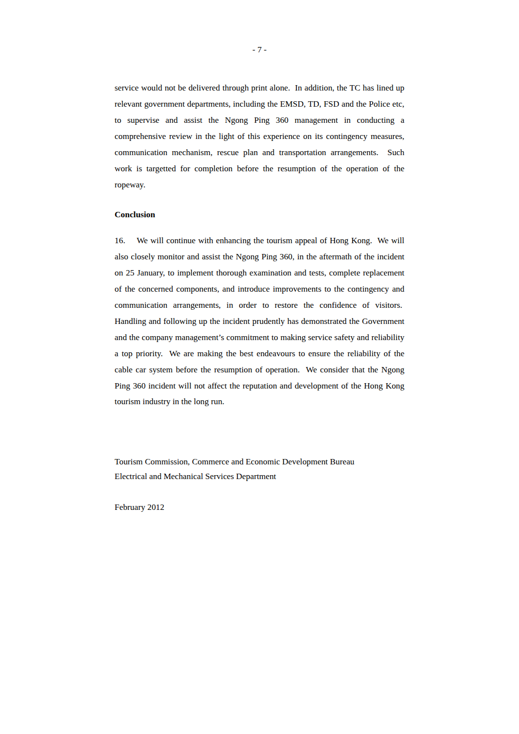- 7 -
service would not be delivered through print alone. In addition, the TC has lined up relevant government departments, including the EMSD, TD, FSD and the Police etc, to supervise and assist the Ngong Ping 360 management in conducting a comprehensive review in the light of this experience on its contingency measures, communication mechanism, rescue plan and transportation arrangements. Such work is targetted for completion before the resumption of the operation of the ropeway.
Conclusion
16. We will continue with enhancing the tourism appeal of Hong Kong. We will also closely monitor and assist the Ngong Ping 360, in the aftermath of the incident on 25 January, to implement thorough examination and tests, complete replacement of the concerned components, and introduce improvements to the contingency and communication arrangements, in order to restore the confidence of visitors. Handling and following up the incident prudently has demonstrated the Government and the company management’s commitment to making service safety and reliability a top priority. We are making the best endeavours to ensure the reliability of the cable car system before the resumption of operation. We consider that the Ngong Ping 360 incident will not affect the reputation and development of the Hong Kong tourism industry in the long run.
Tourism Commission, Commerce and Economic Development Bureau
Electrical and Mechanical Services Department
February 2012